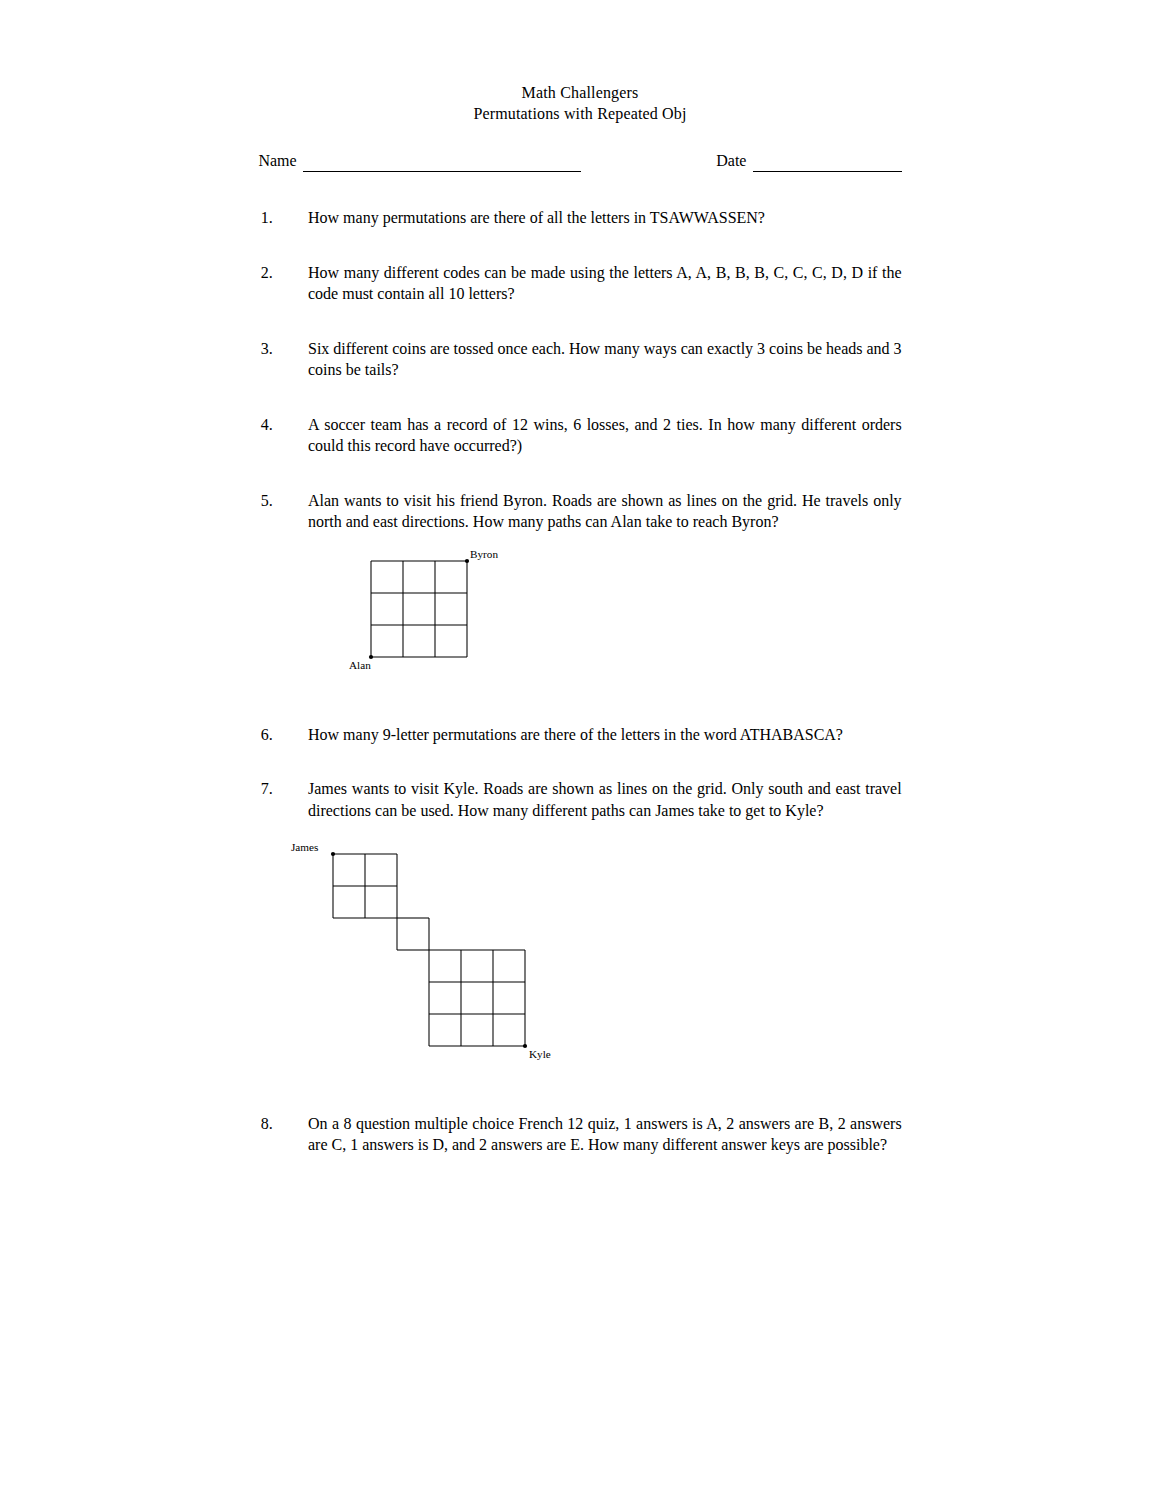Math Challengers Permutations with Repeated Obj
Name Date
How many permutations are there of all the letters in TSAWWASSEN?
How many different codes can be made using the letters A, A, B, B, B, C, C, C, D, D if the code must contain all 10 letters?
Six different coins are tossed once each. How many ways can exactly 3 coins be heads and 3 coins be tails?
A soccer team has a record of 12 wins, 6 losses, and 2 ties. In how many different orders could this record have occurred?)
Alan wants to visit his friend Byron. Roads are shown as lines on the grid. He travels only north and east directions. How many paths can Alan take to reach Byron?
Byron Alan
How many 9-letter permutations are there of the letters in the word ATHABASCA?
James wants to visit Kyle. Roads are shown as lines on the grid. Only south and east travel directions can be used. How many different paths can James take to get to Kyle?
James Kyle
On a 8 question multiple choice French 12 quiz, 1 answers is A, 2 answers are B, 2 answers are C, 1 answers is D, and 2 answers are E. How many different answer keys are possible?